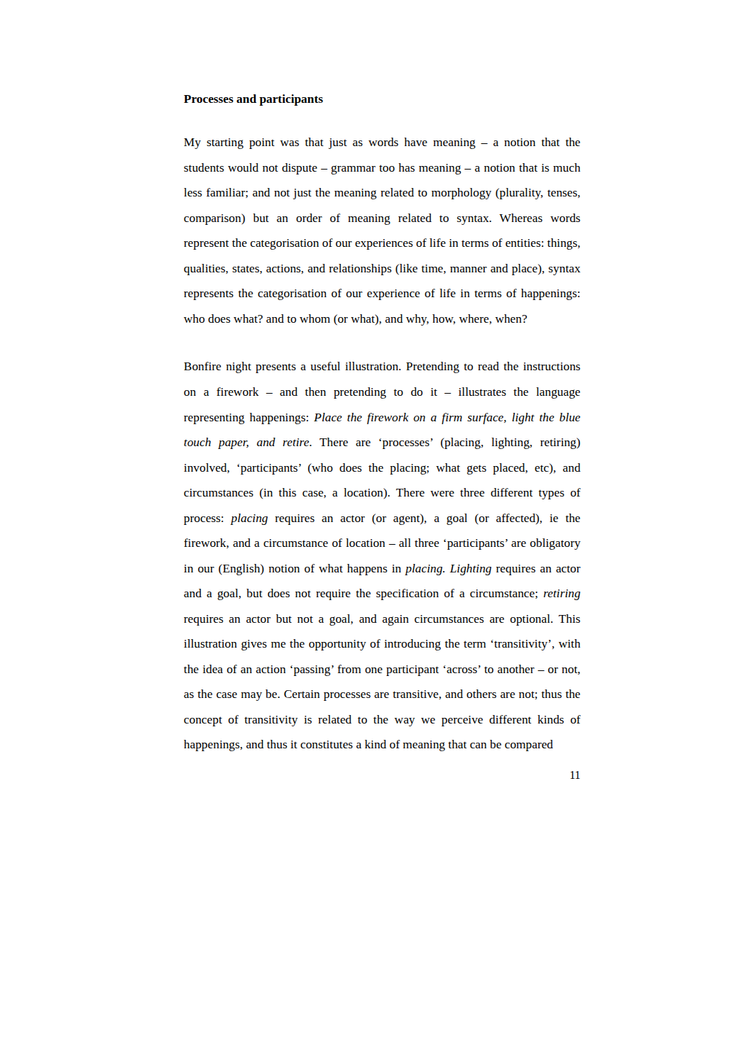Processes and participants
My starting point was that just as words have meaning – a notion that the students would not dispute – grammar too has meaning – a notion that is much less familiar; and not just the meaning related to morphology (plurality, tenses, comparison) but an order of meaning related to syntax. Whereas words represent the categorisation of our experiences of life in terms of entities: things, qualities, states, actions, and relationships (like time, manner and place), syntax represents the categorisation of our experience of life in terms of happenings: who does what? and to whom (or what), and why, how, where, when?
Bonfire night presents a useful illustration. Pretending to read the instructions on a firework – and then pretending to do it – illustrates the language representing happenings: Place the firework on a firm surface, light the blue touch paper, and retire. There are ‘processes’ (placing, lighting, retiring) involved, ‘participants’ (who does the placing; what gets placed, etc), and circumstances (in this case, a location). There were three different types of process: placing requires an actor (or agent), a goal (or affected), ie the firework, and a circumstance of location – all three ‘participants’ are obligatory in our (English) notion of what happens in placing. Lighting requires an actor and a goal, but does not require the specification of a circumstance; retiring requires an actor but not a goal, and again circumstances are optional. This illustration gives me the opportunity of introducing the term ‘transitivity’, with the idea of an action ‘passing’ from one participant ‘across’ to another – or not, as the case may be. Certain processes are transitive, and others are not; thus the concept of transitivity is related to the way we perceive different kinds of happenings, and thus it constitutes a kind of meaning that can be compared
11